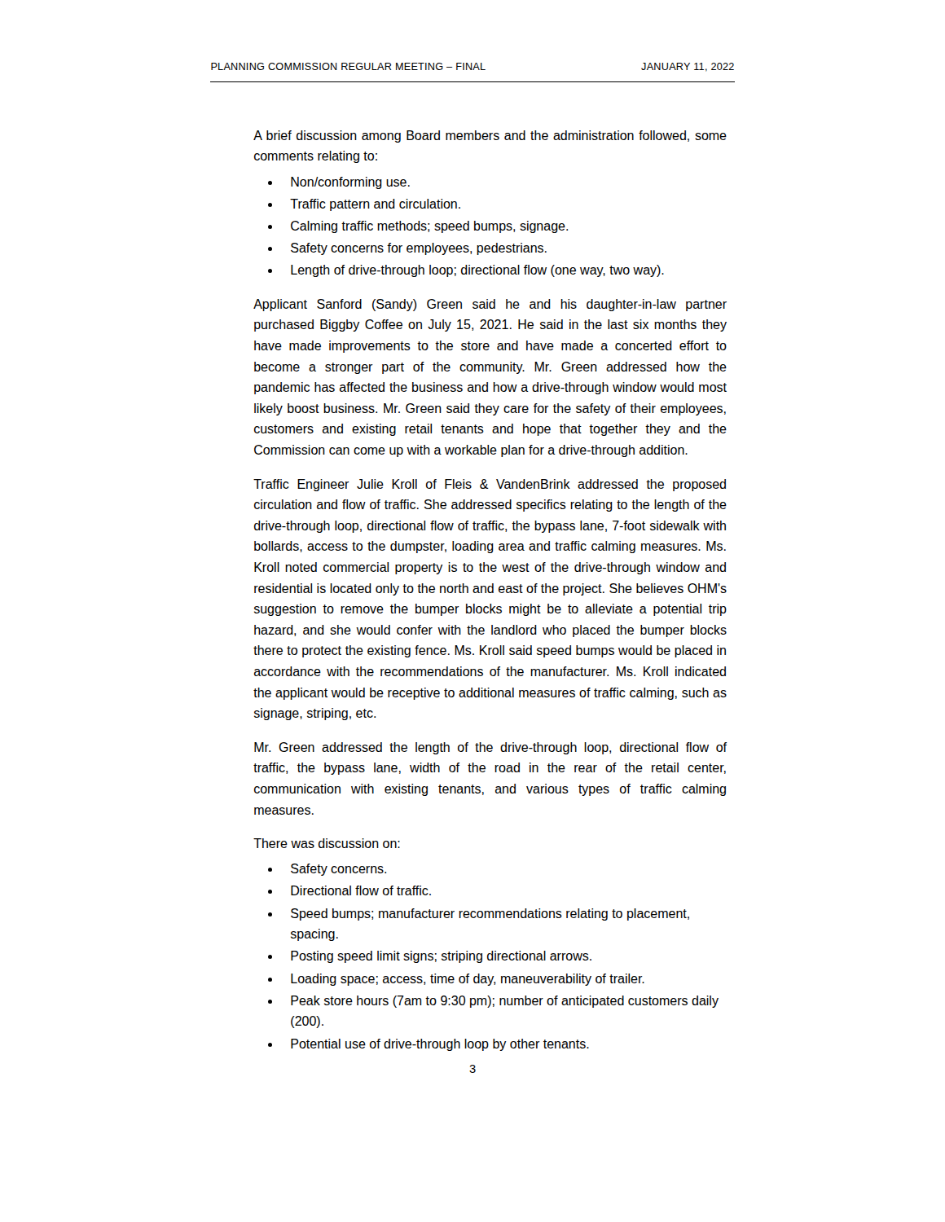Planning Commission Regular Meeting – Final
January 11, 2022
A brief discussion among Board members and the administration followed, some comments relating to:
Non/conforming use.
Traffic pattern and circulation.
Calming traffic methods; speed bumps, signage.
Safety concerns for employees, pedestrians.
Length of drive-through loop; directional flow (one way, two way).
Applicant Sanford (Sandy) Green said he and his daughter-in-law partner purchased Biggby Coffee on July 15, 2021. He said in the last six months they have made improvements to the store and have made a concerted effort to become a stronger part of the community. Mr. Green addressed how the pandemic has affected the business and how a drive-through window would most likely boost business. Mr. Green said they care for the safety of their employees, customers and existing retail tenants and hope that together they and the Commission can come up with a workable plan for a drive-through addition.
Traffic Engineer Julie Kroll of Fleis & VandenBrink addressed the proposed circulation and flow of traffic. She addressed specifics relating to the length of the drive-through loop, directional flow of traffic, the bypass lane, 7-foot sidewalk with bollards, access to the dumpster, loading area and traffic calming measures. Ms. Kroll noted commercial property is to the west of the drive-through window and residential is located only to the north and east of the project. She believes OHM's suggestion to remove the bumper blocks might be to alleviate a potential trip hazard, and she would confer with the landlord who placed the bumper blocks there to protect the existing fence. Ms. Kroll said speed bumps would be placed in accordance with the recommendations of the manufacturer. Ms. Kroll indicated the applicant would be receptive to additional measures of traffic calming, such as signage, striping, etc.
Mr. Green addressed the length of the drive-through loop, directional flow of traffic, the bypass lane, width of the road in the rear of the retail center, communication with existing tenants, and various types of traffic calming measures.
There was discussion on:
Safety concerns.
Directional flow of traffic.
Speed bumps; manufacturer recommendations relating to placement, spacing.
Posting speed limit signs; striping directional arrows.
Loading space; access, time of day, maneuverability of trailer.
Peak store hours (7am to 9:30 pm); number of anticipated customers daily (200).
Potential use of drive-through loop by other tenants.
3